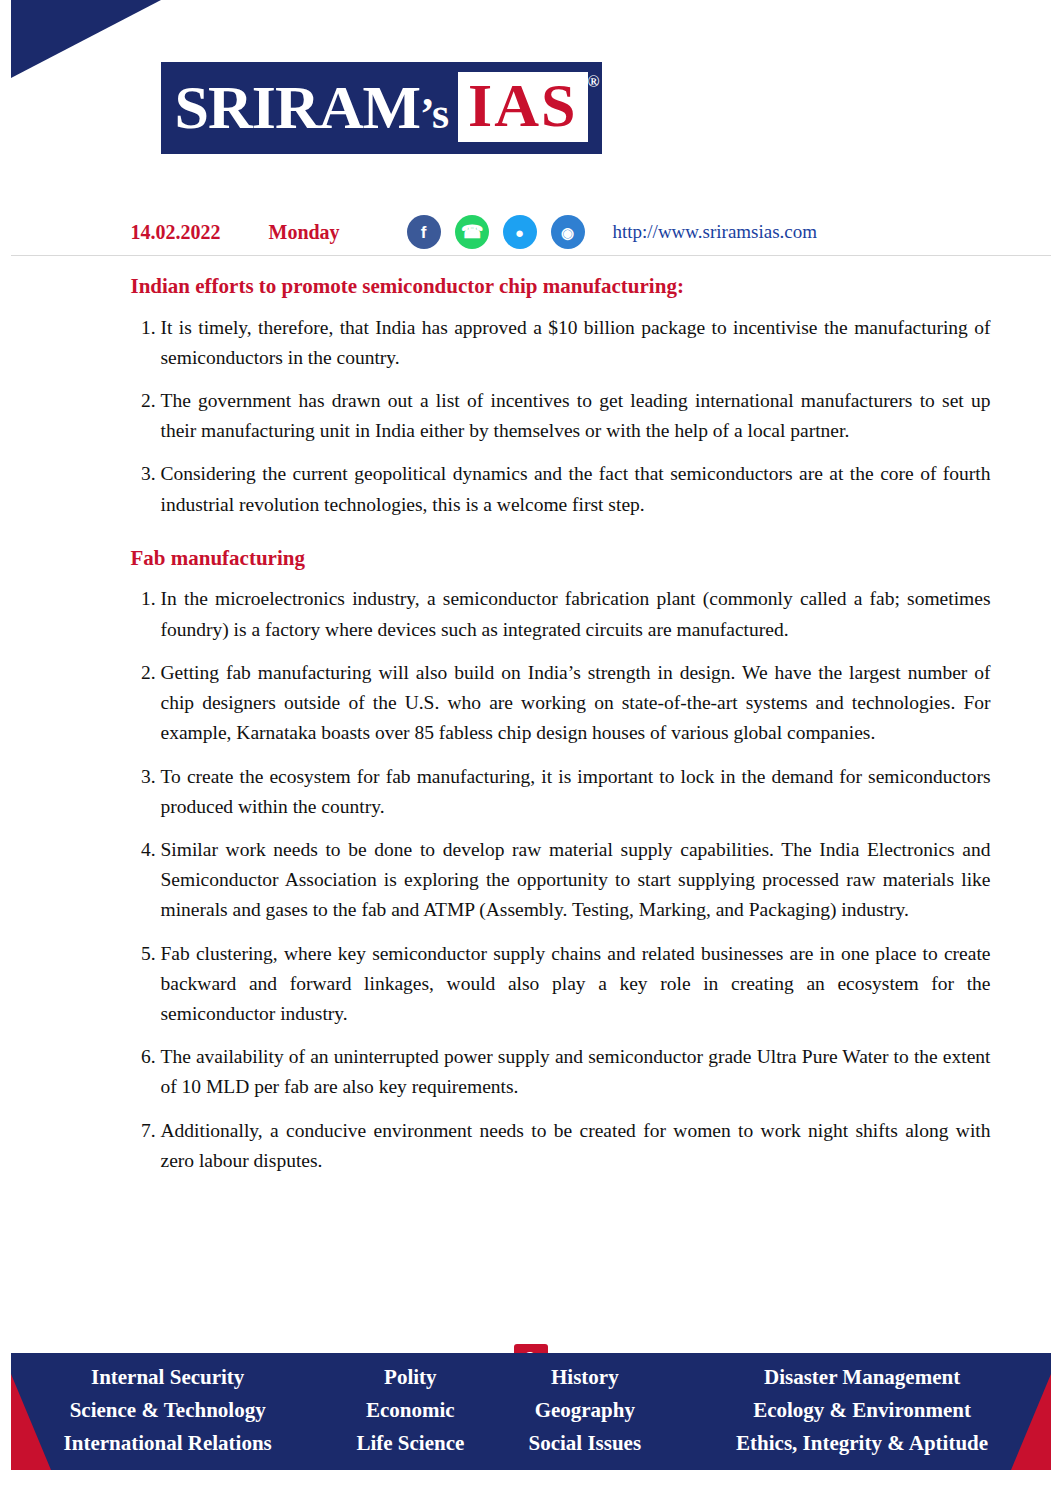SRIRAM’s IAS®
14.02.2022 Monday f ☎ ● ◉ http://www.sriramsias.com
Indian efforts to promote semiconductor chip manufacturing:
It is timely, therefore, that India has approved a $10 billion package to incentivise the manufacturing of semiconductors in the country.
The government has drawn out a list of incentives to get leading international manufacturers to set up their manufacturing unit in India either by themselves or with the help of a local partner.
Considering the current geopolitical dynamics and the fact that semiconductors are at the core of fourth industrial revolution technologies, this is a welcome first step.
Fab manufacturing
In the microelectronics industry, a semiconductor fabrication plant (commonly called a fab; sometimes foundry) is a factory where devices such as integrated circuits are manufactured.
Getting fab manufacturing will also build on India’s strength in design. We have the largest number of chip designers outside of the U.S. who are working on state-of-the-art systems and technologies. For example, Karnataka boasts over 85 fabless chip design houses of various global companies.
To create the ecosystem for fab manufacturing, it is important to lock in the demand for semiconductors produced within the country.
Similar work needs to be done to develop raw material supply capabilities. The India Electronics and Semiconductor Association is exploring the opportunity to start supplying processed raw materials like minerals and gases to the fab and ATMP (Assembly. Testing, Marking, and Packaging) industry.
Fab clustering, where key semiconductor supply chains and related businesses are in one place to create backward and forward linkages, would also play a key role in creating an ecosystem for the semiconductor industry.
The availability of an uninterrupted power supply and semiconductor grade Ultra Pure Water to the extent of 10 MLD per fab are also key requirements.
Additionally, a conducive environment needs to be created for women to work night shifts along with zero labour disputes.
2
| Internal Security | Polity | History | Disaster Management |
| Science & Technology | Economic | Geography | Ecology & Environment |
| International Relations | Life Science | Social Issues | Ethics, Integrity & Aptitude |